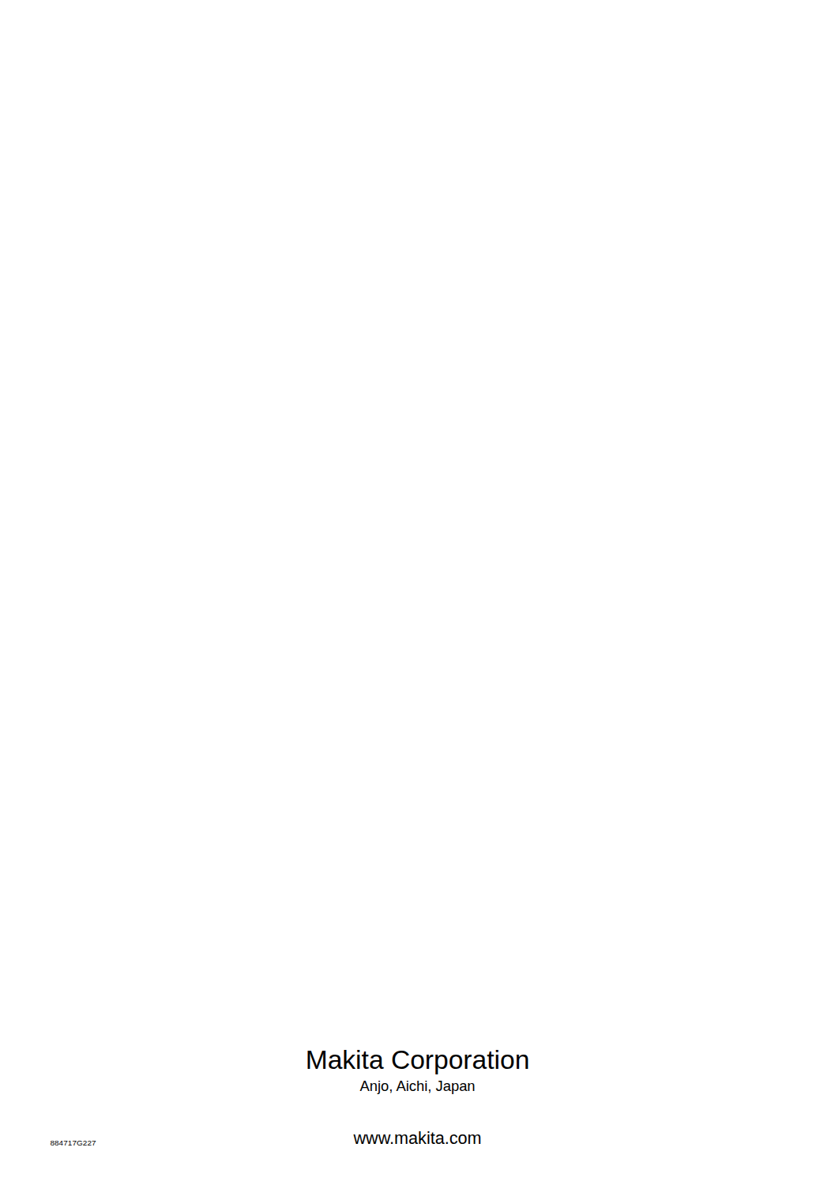Makita Corporation
Anjo, Aichi, Japan
884717G227
www.makita.com